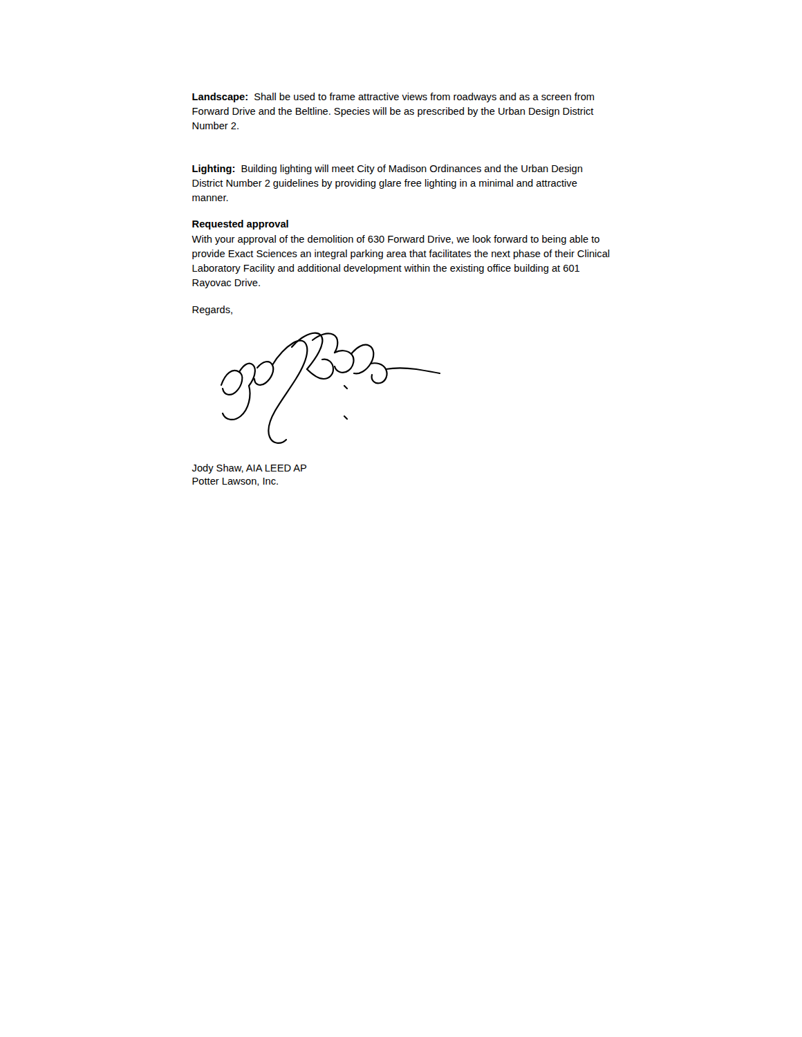Landscape: Shall be used to frame attractive views from roadways and as a screen from Forward Drive and the Beltline. Species will be as prescribed by the Urban Design District Number 2.
Lighting: Building lighting will meet City of Madison Ordinances and the Urban Design District Number 2 guidelines by providing glare free lighting in a minimal and attractive manner.
Requested approval
With your approval of the demolition of 630 Forward Drive, we look forward to being able to provide Exact Sciences an integral parking area that facilitates the next phase of their Clinical Laboratory Facility and additional development within the existing office building at 601 Rayovac Drive.
Regards,
Jody Shaw, AIA LEED AP
Potter Lawson, Inc.